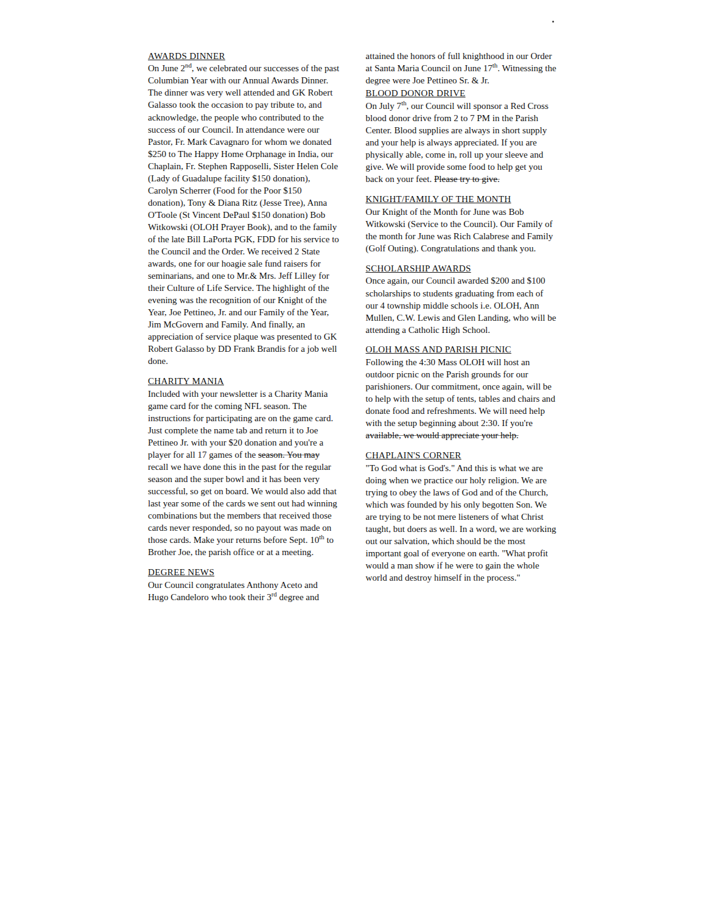AWARDS DINNER
On June 2nd, we celebrated our successes of the past Columbian Year with our Annual Awards Dinner. The dinner was very well attended and GK Robert Galasso took the occasion to pay tribute to, and acknowledge, the people who contributed to the success of our Council. In attendance were our Pastor, Fr. Mark Cavagnaro for whom we donated $250 to The Happy Home Orphanage in India, our Chaplain, Fr. Stephen Rapposelli, Sister Helen Cole (Lady of Guadalupe facility $150 donation), Carolyn Scherrer (Food for the Poor $150 donation), Tony & Diana Ritz (Jesse Tree), Anna O'Toole (St Vincent DePaul $150 donation) Bob Witkowski (OLOH Prayer Book), and to the family of the late Bill LaPorta PGK, FDD for his service to the Council and the Order. We received 2 State awards, one for our hoagie sale fund raisers for seminarians, and one to Mr.& Mrs. Jeff Lilley for their Culture of Life Service. The highlight of the evening was the recognition of our Knight of the Year, Joe Pettineo, Jr. and our Family of the Year, Jim McGovern and Family. And finally, an appreciation of service plaque was presented to GK Robert Galasso by DD Frank Brandis for a job well done.
CHARITY MANIA
Included with your newsletter is a Charity Mania game card for the coming NFL season. The instructions for participating are on the game card. Just complete the name tab and return it to Joe Pettineo Jr. with your $20 donation and you're a player for all 17 games of the season. You may recall we have done this in the past for the regular season and the super bowl and it has been very successful, so get on board. We would also add that last year some of the cards we sent out had winning combinations but the members that received those cards never responded, so no payout was made on those cards. Make your returns before Sept. 10th to Brother Joe, the parish office or at a meeting.
DEGREE NEWS
Our Council congratulates Anthony Aceto and Hugo Candeloro who took their 3rd degree and attained the honors of full knighthood in our Order at Santa Maria Council on June 17th. Witnessing the degree were Joe Pettineo Sr. & Jr.
BLOOD DONOR DRIVE
On July 7th, our Council will sponsor a Red Cross blood donor drive from 2 to 7 PM in the Parish Center. Blood supplies are always in short supply and your help is always appreciated. If you are physically able, come in, roll up your sleeve and give. We will provide some food to help get you back on your feet. Please try to give.
KNIGHT/FAMILY OF THE MONTH
Our Knight of the Month for June was Bob Witkowski (Service to the Council). Our Family of the month for June was Rich Calabrese and Family (Golf Outing). Congratulations and thank you.
SCHOLARSHIP AWARDS
Once again, our Council awarded $200 and $100 scholarships to students graduating from each of our 4 township middle schools i.e. OLOH, Ann Mullen, C.W. Lewis and Glen Landing, who will be attending a Catholic High School.
OLOH MASS AND PARISH PICNIC
Following the 4:30 Mass OLOH will host an outdoor picnic on the Parish grounds for our parishioners. Our commitment, once again, will be to help with the setup of tents, tables and chairs and donate food and refreshments. We will need help with the setup beginning about 2:30. If you're available, we would appreciate your help.
CHAPLAIN'S CORNER
"To God what is God's." And this is what we are doing when we practice our holy religion. We are trying to obey the laws of God and of the Church, which was founded by his only begotten Son. We are trying to be not mere listeners of what Christ taught, but doers as well. In a word, we are working out our salvation, which should be the most important goal of everyone on earth. "What profit would a man show if he were to gain the whole world and destroy himself in the process."